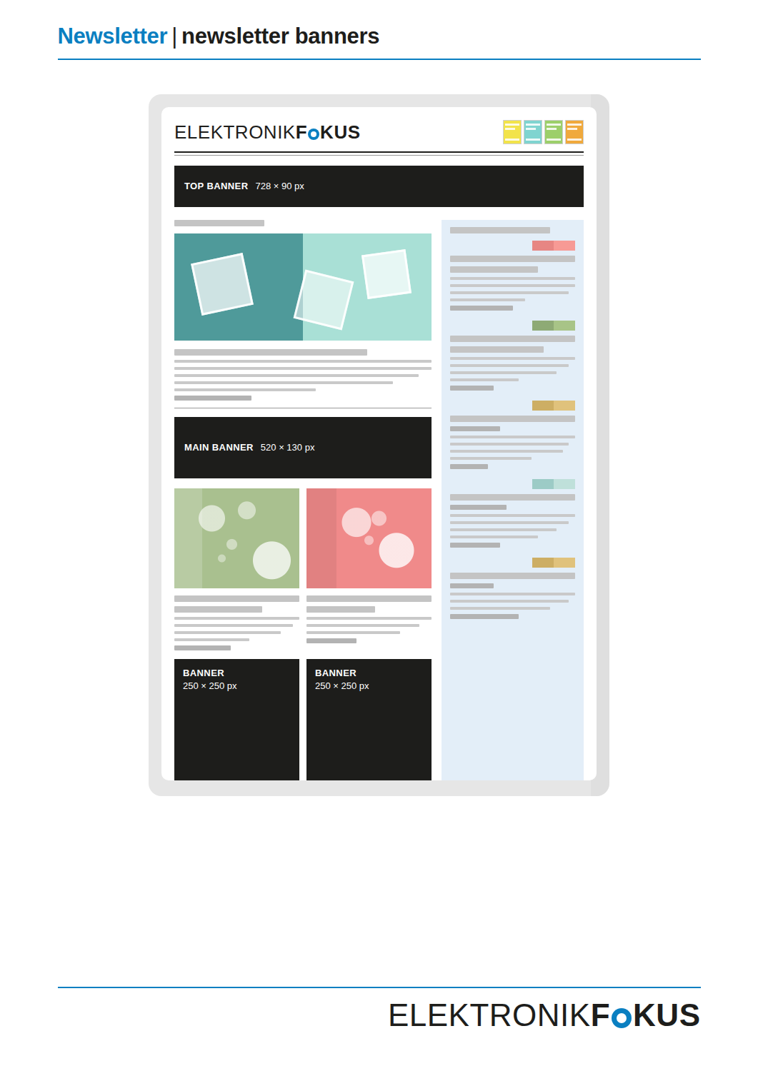Newsletter|newsletter banners
ELEKTRONIKF KUS
Top banner 728 × 90 px
Main banner 520 × 130 px
Banner 250 × 250 px
Banner 250 × 250 px
ELEKTRONIKF KUS